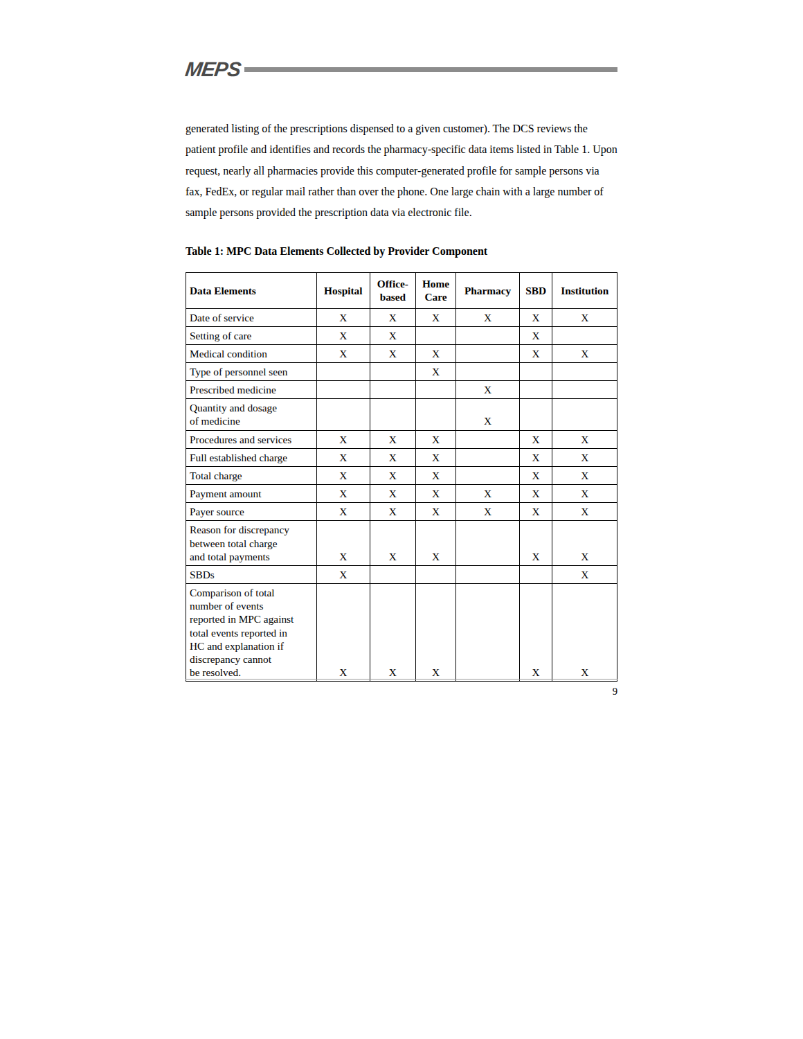MEPS
generated listing of the prescriptions dispensed to a given customer). The DCS reviews the patient profile and identifies and records the pharmacy-specific data items listed in Table 1. Upon request, nearly all pharmacies provide this computer-generated profile for sample persons via fax, FedEx, or regular mail rather than over the phone. One large chain with a large number of sample persons provided the prescription data via electronic file.
Table 1: MPC Data Elements Collected by Provider Component
| Data Elements | Hospital | Office- based | Home Care | Pharmacy | SBD | Institution |
| --- | --- | --- | --- | --- | --- | --- |
| Date of service | X | X | X | X | X | X |
| Setting of care | X | X | | | X | |
| Medical condition | X | X | X | | X | X |
| Type of personnel seen | | | X | | | |
| Prescribed medicine | | | | X | | |
| Quantity and dosage of medicine | | | | X | | |
| Procedures and services | X | X | X | | X | X |
| Full established charge | X | X | X | | X | X |
| Total charge | X | X | X | | X | X |
| Payment amount | X | X | X | X | X | X |
| Payer source | X | X | X | X | X | X |
| Reason for discrepancy between total charge and total payments | X | X | X | | X | X |
| SBDs | X | | | | | X |
| Comparison of total number of events reported in MPC against total events reported in HC and explanation if discrepancy cannot be resolved. | X | X | X | | X | X |
9